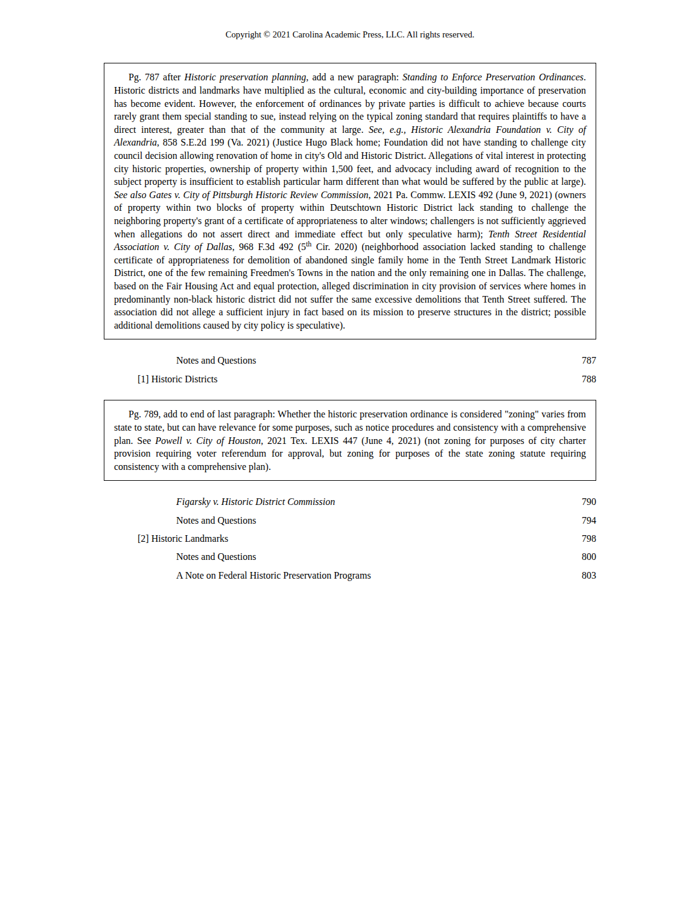Copyright © 2021 Carolina Academic Press, LLC. All rights reserved.
Pg. 787 after Historic preservation planning, add a new paragraph: Standing to Enforce Preservation Ordinances. Historic districts and landmarks have multiplied as the cultural, economic and city-building importance of preservation has become evident. However, the enforcement of ordinances by private parties is difficult to achieve because courts rarely grant them special standing to sue, instead relying on the typical zoning standard that requires plaintiffs to have a direct interest, greater than that of the community at large. See, e.g., Historic Alexandria Foundation v. City of Alexandria, 858 S.E.2d 199 (Va. 2021) (Justice Hugo Black home; Foundation did not have standing to challenge city council decision allowing renovation of home in city's Old and Historic District. Allegations of vital interest in protecting city historic properties, ownership of property within 1,500 feet, and advocacy including award of recognition to the subject property is insufficient to establish particular harm different than what would be suffered by the public at large). See also Gates v. City of Pittsburgh Historic Review Commission, 2021 Pa. Commw. LEXIS 492 (June 9, 2021) (owners of property within two blocks of property within Deutschtown Historic District lack standing to challenge the neighboring property's grant of a certificate of appropriateness to alter windows; challengers is not sufficiently aggrieved when allegations do not assert direct and immediate effect but only speculative harm); Tenth Street Residential Association v. City of Dallas, 968 F.3d 492 (5th Cir. 2020) (neighborhood association lacked standing to challenge certificate of appropriateness for demolition of abandoned single family home in the Tenth Street Landmark Historic District, one of the few remaining Freedmen's Towns in the nation and the only remaining one in Dallas. The challenge, based on the Fair Housing Act and equal protection, alleged discrimination in city provision of services where homes in predominantly non-black historic district did not suffer the same excessive demolitions that Tenth Street suffered. The association did not allege a sufficient injury in fact based on its mission to preserve structures in the district; possible additional demolitions caused by city policy is speculative).
Notes and Questions 787
[1] Historic Districts 788
Pg. 789, add to end of last paragraph: Whether the historic preservation ordinance is considered "zoning" varies from state to state, but can have relevance for some purposes, such as notice procedures and consistency with a comprehensive plan. See Powell v. City of Houston, 2021 Tex. LEXIS 447 (June 4, 2021) (not zoning for purposes of city charter provision requiring voter referendum for approval, but zoning for purposes of the state zoning statute requiring consistency with a comprehensive plan).
Figarsky v. Historic District Commission 790
Notes and Questions 794
[2] Historic Landmarks 798
Notes and Questions 800
A Note on Federal Historic Preservation Programs 803